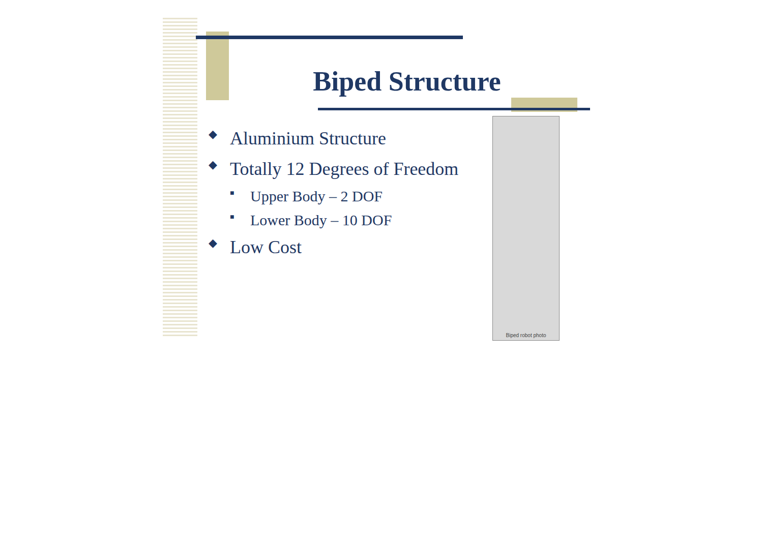Biped Structure
Aluminium Structure
Totally 12 Degrees of Freedom
Upper Body – 2 DOF
Lower Body – 10 DOF
Low Cost
Biped robot photo